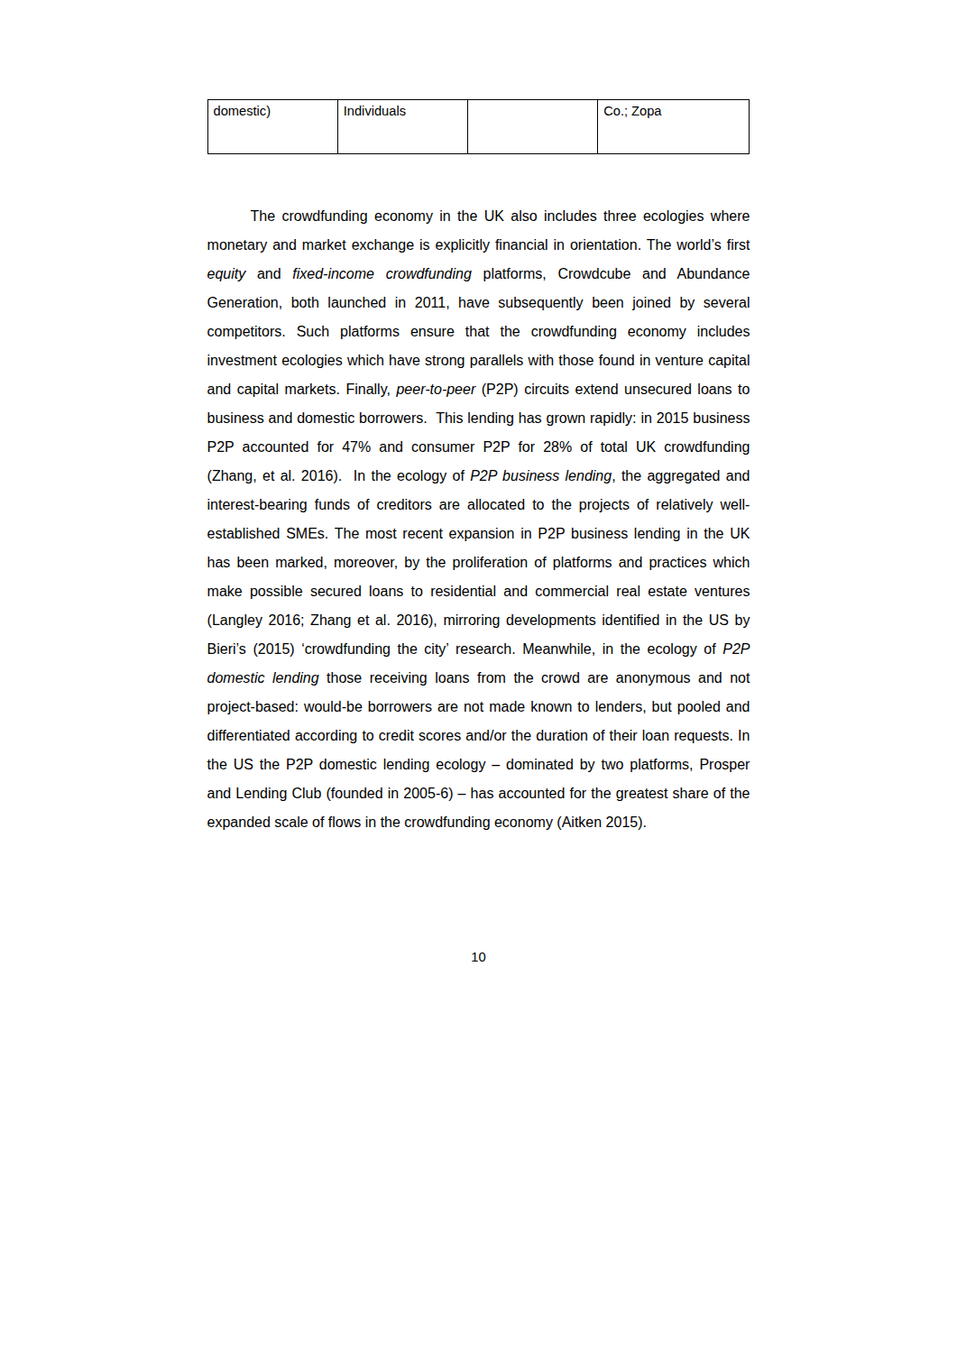| domestic) | Individuals | | Co.; Zopa |
The crowdfunding economy in the UK also includes three ecologies where monetary and market exchange is explicitly financial in orientation. The world’s first equity and fixed-income crowdfunding platforms, Crowdcube and Abundance Generation, both launched in 2011, have subsequently been joined by several competitors. Such platforms ensure that the crowdfunding economy includes investment ecologies which have strong parallels with those found in venture capital and capital markets. Finally, peer-to-peer (P2P) circuits extend unsecured loans to business and domestic borrowers. This lending has grown rapidly: in 2015 business P2P accounted for 47% and consumer P2P for 28% of total UK crowdfunding (Zhang, et al. 2016). In the ecology of P2P business lending, the aggregated and interest-bearing funds of creditors are allocated to the projects of relatively well-established SMEs. The most recent expansion in P2P business lending in the UK has been marked, moreover, by the proliferation of platforms and practices which make possible secured loans to residential and commercial real estate ventures (Langley 2016; Zhang et al. 2016), mirroring developments identified in the US by Bieri’s (2015) ‘crowdfunding the city’ research. Meanwhile, in the ecology of P2P domestic lending those receiving loans from the crowd are anonymous and not project-based: would-be borrowers are not made known to lenders, but pooled and differentiated according to credit scores and/or the duration of their loan requests. In the US the P2P domestic lending ecology – dominated by two platforms, Prosper and Lending Club (founded in 2005-6) – has accounted for the greatest share of the expanded scale of flows in the crowdfunding economy (Aitken 2015).
10